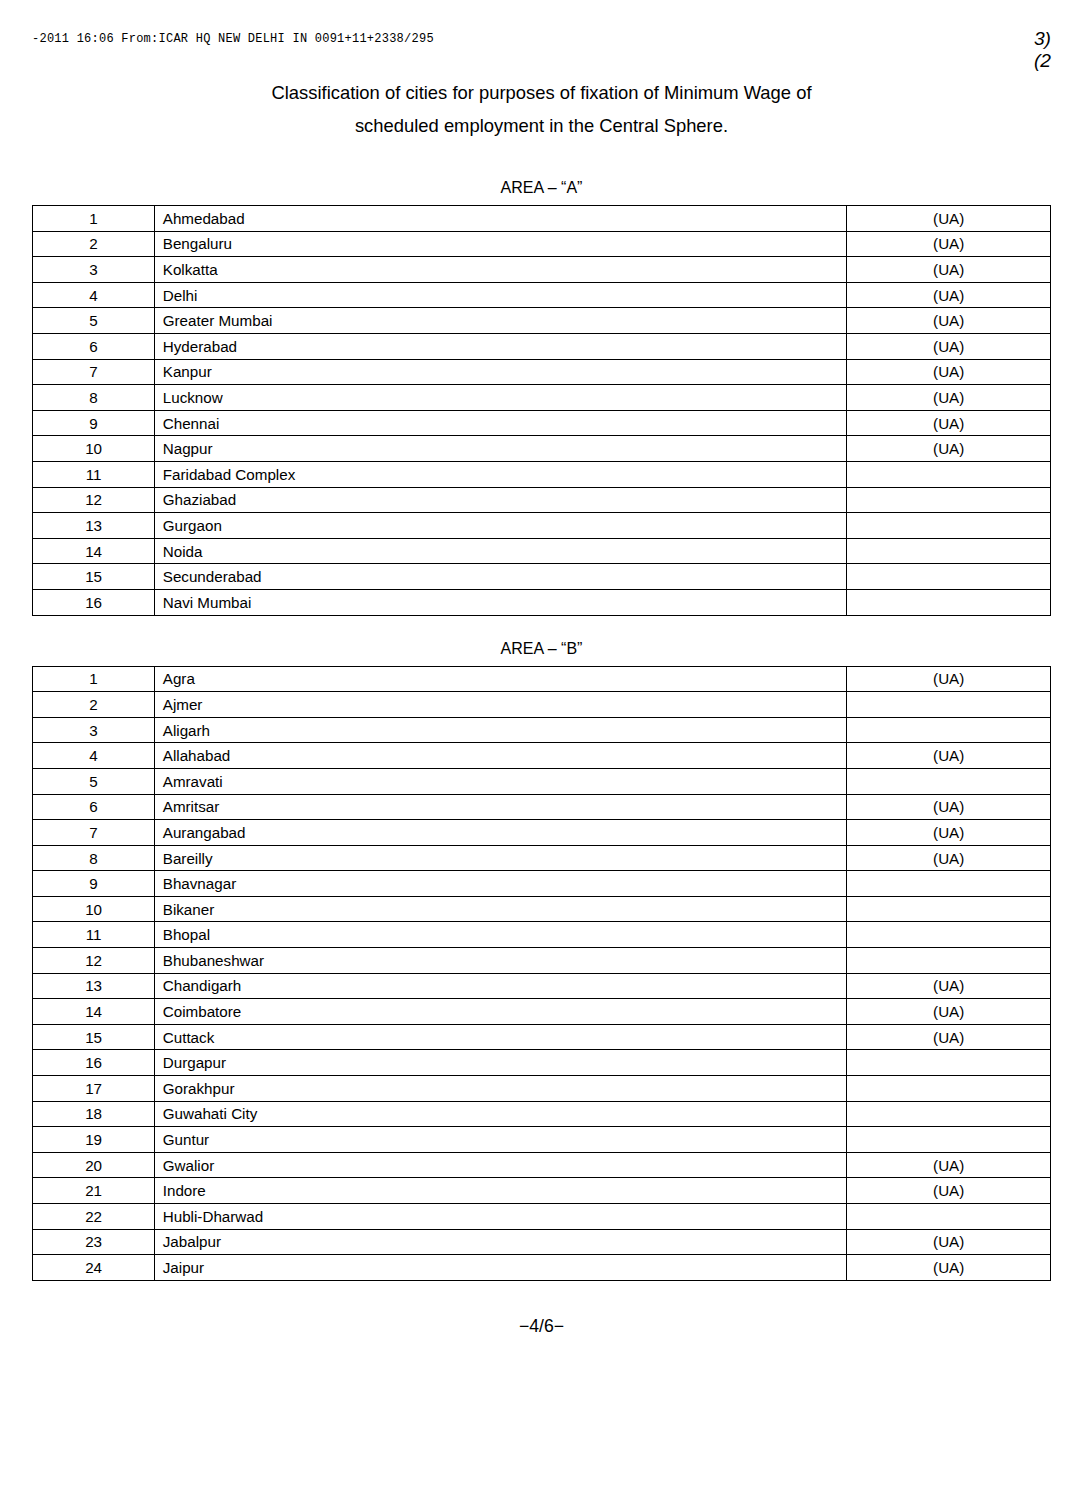-2011 16:06 From:ICAR HQ NEW DELHI IN 0091+11+2338/295
3)
(2
Classification of cities for purposes of fixation of Minimum Wage of
scheduled employment in the Central Sphere.
AREA – “A”
| 1 | Ahmedabad | (UA) |
| 2 | Bengaluru | (UA) |
| 3 | Kolkatta | (UA) |
| 4 | Delhi | (UA) |
| 5 | Greater Mumbai | (UA) |
| 6 | Hyderabad | (UA) |
| 7 | Kanpur | (UA) |
| 8 | Lucknow | (UA) |
| 9 | Chennai | (UA) |
| 10 | Nagpur | (UA) |
| 11 | Faridabad Complex | |
| 12 | Ghaziabad | |
| 13 | Gurgaon | |
| 14 | Noida | |
| 15 | Secunderabad | |
| 16 | Navi Mumbai | |
AREA – “B”
| 1 | Agra | (UA) |
| 2 | Ajmer | |
| 3 | Aligarh | |
| 4 | Allahabad | (UA) |
| 5 | Amravati | |
| 6 | Amritsar | (UA) |
| 7 | Aurangabad | (UA) |
| 8 | Bareilly | (UA) |
| 9 | Bhavnagar | |
| 10 | Bikaner | |
| 11 | Bhopal | |
| 12 | Bhubaneshwar | |
| 13 | Chandigarh | (UA) |
| 14 | Coimbatore | (UA) |
| 15 | Cuttack | (UA) |
| 16 | Durgapur | |
| 17 | Gorakhpur | |
| 18 | Guwahati City | |
| 19 | Guntur | |
| 20 | Gwalior | (UA) |
| 21 | Indore | (UA) |
| 22 | Hubli-Dharwad | |
| 23 | Jabalpur | (UA) |
| 24 | Jaipur | (UA) |
−4/6−